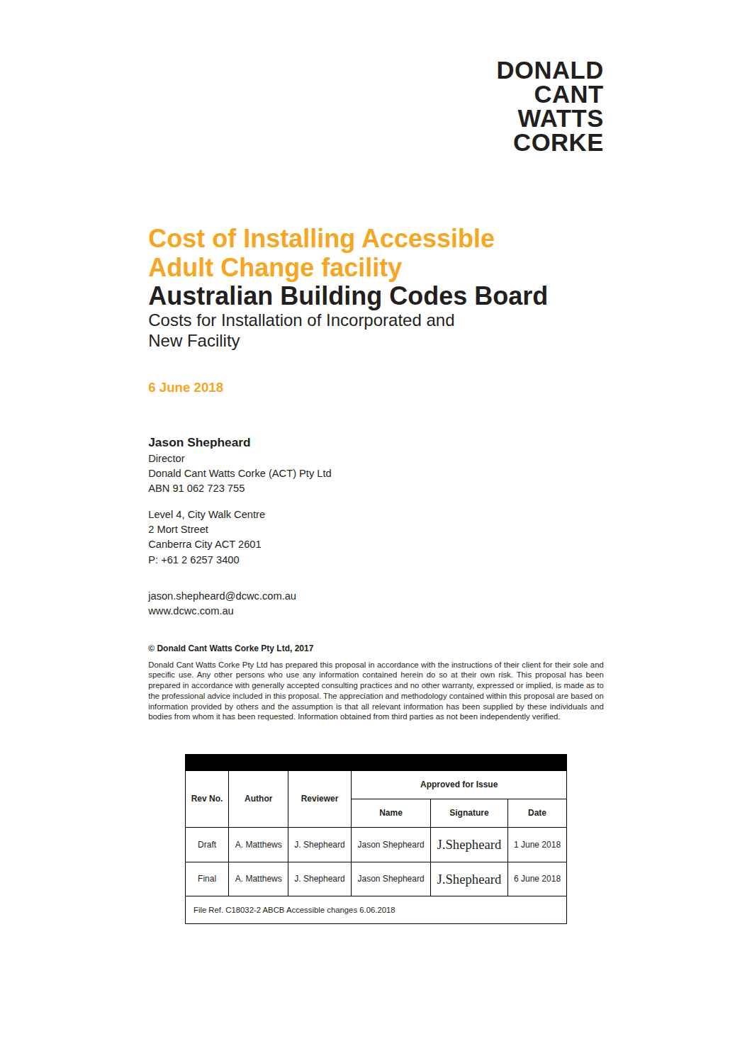DONALD CANT WATTS CORKE
Cost of Installing Accessible
Adult Change facility
Australian Building Codes Board
Costs for Installation of Incorporated and
New Facility
6 June 2018
Jason Shepheard
Director
Donald Cant Watts Corke (ACT) Pty Ltd
ABN 91 062 723 755
Level 4, City Walk Centre
2 Mort Street
Canberra City ACT 2601
P: +61 2 6257 3400
jason.shepheard@dcwc.com.au
www.dcwc.com.au
© Donald Cant Watts Corke Pty Ltd, 2017
Donald Cant Watts Corke Pty Ltd has prepared this proposal in accordance with the instructions of their client for their sole and specific use. Any other persons who use any information contained herein do so at their own risk. This proposal has been prepared in accordance with generally accepted consulting practices and no other warranty, expressed or implied, is made as to the professional advice included in this proposal. The appreciation and methodology contained within this proposal are based on information provided by others and the assumption is that all relevant information has been supplied by these individuals and bodies from whom it has been requested. Information obtained from third parties as not been independently verified.
| Rev No. | Author | Reviewer | Approved for Issue |
| --- | --- | --- | --- |
| Name | Signature | Date |
| Draft | A. Matthews | J. Shepheard | Jason Shepheard | J.Shepheard | 1 June 2018 |
| Final | A. Matthews | J. Shepheard | Jason Shepheard | J.Shepheard | 6 June 2018 |
| File Ref. C18032-2 ABCB Accessible changes 6.06.2018 |